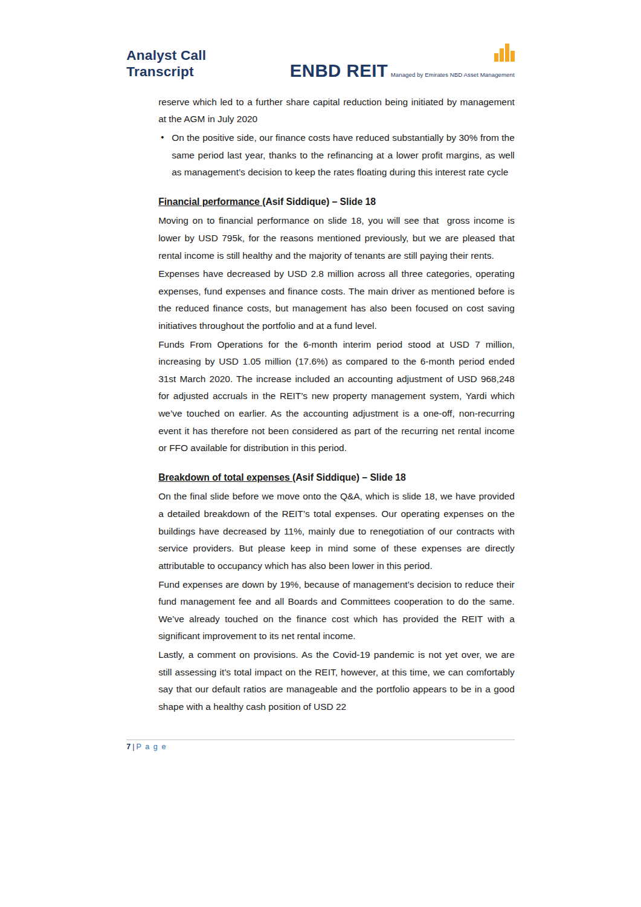Analyst Call Transcript
ENBD REIT Managed by Emirates NBD Asset Management
reserve which led to a further share capital reduction being initiated by management at the AGM in July 2020
On the positive side, our finance costs have reduced substantially by 30% from the same period last year, thanks to the refinancing at a lower profit margins, as well as management’s decision to keep the rates floating during this interest rate cycle
Financial performance (Asif Siddique) – Slide 18
Moving on to financial performance on slide 18, you will see that gross income is lower by USD 795k, for the reasons mentioned previously, but we are pleased that rental income is still healthy and the majority of tenants are still paying their rents.
Expenses have decreased by USD 2.8 million across all three categories, operating expenses, fund expenses and finance costs. The main driver as mentioned before is the reduced finance costs, but management has also been focused on cost saving initiatives throughout the portfolio and at a fund level.
Funds From Operations for the 6-month interim period stood at USD 7 million, increasing by USD 1.05 million (17.6%) as compared to the 6-month period ended 31st March 2020. The increase included an accounting adjustment of USD 968,248 for adjusted accruals in the REIT’s new property management system, Yardi which we’ve touched on earlier. As the accounting adjustment is a one-off, non-recurring event it has therefore not been considered as part of the recurring net rental income or FFO available for distribution in this period.
Breakdown of total expenses (Asif Siddique) – Slide 18
On the final slide before we move onto the Q&A, which is slide 18, we have provided a detailed breakdown of the REIT’s total expenses. Our operating expenses on the buildings have decreased by 11%, mainly due to renegotiation of our contracts with service providers. But please keep in mind some of these expenses are directly attributable to occupancy which has also been lower in this period.
Fund expenses are down by 19%, because of management’s decision to reduce their fund management fee and all Boards and Committees cooperation to do the same. We’ve already touched on the finance cost which has provided the REIT with a significant improvement to its net rental income.
Lastly, a comment on provisions. As the Covid-19 pandemic is not yet over, we are still assessing it’s total impact on the REIT, however, at this time, we can comfortably say that our default ratios are manageable and the portfolio appears to be in a good shape with a healthy cash position of USD 22
7|P a g e